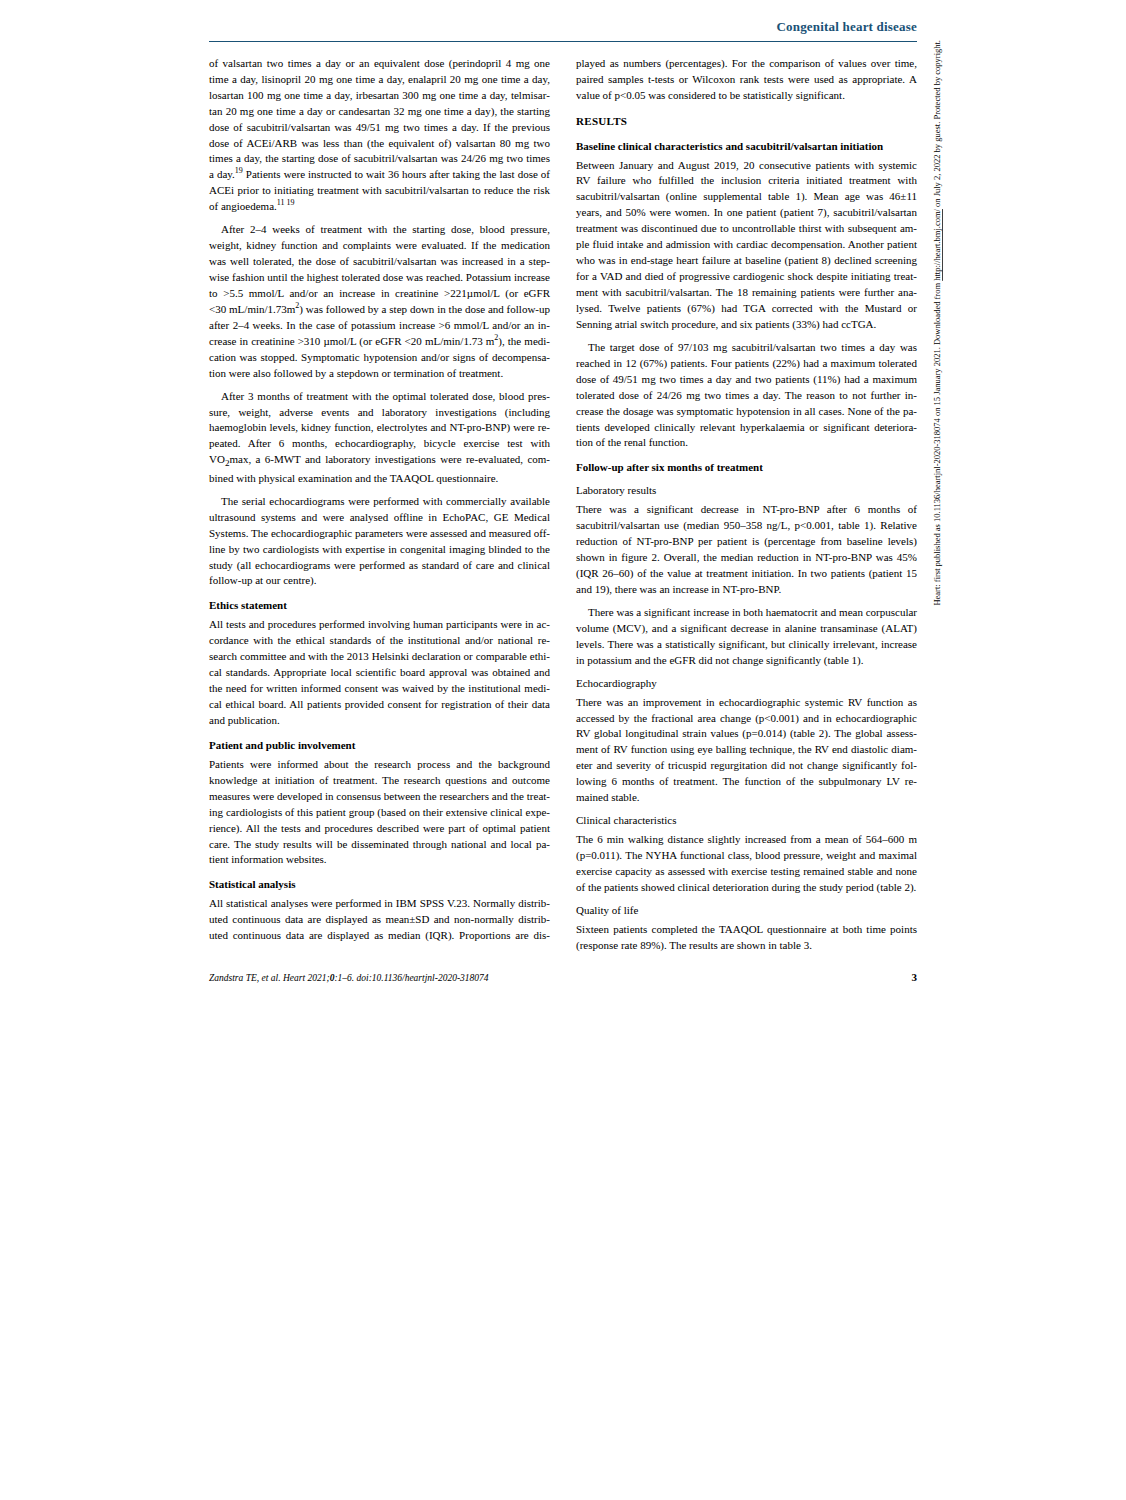Congenital heart disease
Heart: first published as 10.1136/heartjnl-2020-318074 on 15 January 2021. Downloaded from http://heart.bmj.com/ on July 2, 2022 by guest. Protected by copyright.
of valsartan two times a day or an equivalent dose (perindopril 4 mg one time a day, lisinopril 20 mg one time a day, enalapril 20 mg one time a day, losartan 100 mg one time a day, irbesartan 300 mg one time a day, telmisartan 20 mg one time a day or candesartan 32 mg one time a day), the starting dose of sacubitril/valsartan was 49/51 mg two times a day. If the previous dose of ACEi/ARB was less than (the equivalent of) valsartan 80 mg two times a day, the starting dose of sacubitril/valsartan was 24/26 mg two times a day.19 Patients were instructed to wait 36 hours after taking the last dose of ACEi prior to initiating treatment with sacubitril/valsartan to reduce the risk of angioedema.11 19
After 2–4 weeks of treatment with the starting dose, blood pressure, weight, kidney function and complaints were evaluated. If the medication was well tolerated, the dose of sacubitril/valsartan was increased in a stepwise fashion until the highest tolerated dose was reached. Potassium increase to >5.5 mmol/L and/or an increase in creatinine >221µmol/L (or eGFR <30 mL/min/1.73m2) was followed by a step down in the dose and follow-up after 2–4 weeks. In the case of potassium increase >6 mmol/L and/or an increase in creatinine >310 µmol/L (or eGFR <20 mL/min/1.73 m2), the medication was stopped. Symptomatic hypotension and/or signs of decompensation were also followed by a stepdown or termination of treatment.
After 3 months of treatment with the optimal tolerated dose, blood pressure, weight, adverse events and laboratory investigations (including haemoglobin levels, kidney function, electrolytes and NT-pro-BNP) were repeated. After 6 months, echocardiography, bicycle exercise test with VO2max, a 6-MWT and laboratory investigations were re-evaluated, combined with physical examination and the TAAQOL questionnaire.
The serial echocardiograms were performed with commercially available ultrasound systems and were analysed offline in EchoPAC, GE Medical Systems. The echocardiographic parameters were assessed and measured offline by two cardiologists with expertise in congenital imaging blinded to the study (all echocardiograms were performed as standard of care and clinical follow-up at our centre).
Ethics statement
All tests and procedures performed involving human participants were in accordance with the ethical standards of the institutional and/or national research committee and with the 2013 Helsinki declaration or comparable ethical standards. Appropriate local scientific board approval was obtained and the need for written informed consent was waived by the institutional medical ethical board. All patients provided consent for registration of their data and publication.
Patient and public involvement
Patients were informed about the research process and the background knowledge at initiation of treatment. The research questions and outcome measures were developed in consensus between the researchers and the treating cardiologists of this patient group (based on their extensive clinical experience). All the tests and procedures described were part of optimal patient care. The study results will be disseminated through national and local patient information websites.
Statistical analysis
All statistical analyses were performed in IBM SPSS V.23. Normally distributed continuous data are displayed as mean±SD and non-normally distributed continuous data are displayed as median (IQR). Proportions are displayed as numbers (percentages). For the comparison of values over time, paired samples t-tests or Wilcoxon rank tests were used as appropriate. A value of p<0.05 was considered to be statistically significant.
RESULTS
Baseline clinical characteristics and sacubitril/valsartan initiation
Between January and August 2019, 20 consecutive patients with systemic RV failure who fulfilled the inclusion criteria initiated treatment with sacubitril/valsartan (online supplemental table 1). Mean age was 46±11 years, and 50% were women. In one patient (patient 7), sacubitril/valsartan treatment was discontinued due to uncontrollable thirst with subsequent ample fluid intake and admission with cardiac decompensation. Another patient who was in end-stage heart failure at baseline (patient 8) declined screening for a VAD and died of progressive cardiogenic shock despite initiating treatment with sacubitril/valsartan. The 18 remaining patients were further analysed. Twelve patients (67%) had TGA corrected with the Mustard or Senning atrial switch procedure, and six patients (33%) had ccTGA.
The target dose of 97/103 mg sacubitril/valsartan two times a day was reached in 12 (67%) patients. Four patients (22%) had a maximum tolerated dose of 49/51 mg two times a day and two patients (11%) had a maximum tolerated dose of 24/26 mg two times a day. The reason to not further increase the dosage was symptomatic hypotension in all cases. None of the patients developed clinically relevant hyperkalaemia or significant deterioration of the renal function.
Follow-up after six months of treatment
Laboratory results
There was a significant decrease in NT-pro-BNP after 6 months of sacubitril/valsartan use (median 950–358 ng/L, p<0.001, table 1). Relative reduction of NT-pro-BNP per patient is (percentage from baseline levels) shown in figure 2. Overall, the median reduction in NT-pro-BNP was 45% (IQR 26–60) of the value at treatment initiation. In two patients (patient 15 and 19), there was an increase in NT-pro-BNP.
There was a significant increase in both haematocrit and mean corpuscular volume (MCV), and a significant decrease in alanine transaminase (ALAT) levels. There was a statistically significant, but clinically irrelevant, increase in potassium and the eGFR did not change significantly (table 1).
Echocardiography
There was an improvement in echocardiographic systemic RV function as accessed by the fractional area change (p<0.001) and in echocardiographic RV global longitudinal strain values (p=0.014) (table 2). The global assessment of RV function using eye balling technique, the RV end diastolic diameter and severity of tricuspid regurgitation did not change significantly following 6 months of treatment. The function of the subpulmonary LV remained stable.
Clinical characteristics
The 6 min walking distance slightly increased from a mean of 564–600 m (p=0.011). The NYHA functional class, blood pressure, weight and maximal exercise capacity as assessed with exercise testing remained stable and none of the patients showed clinical deterioration during the study period (table 2).
Quality of life
Sixteen patients completed the TAAQOL questionnaire at both time points (response rate 89%). The results are shown in table 3.
Zandstra TE, et al. Heart 2021;0:1–6. doi:10.1136/heartjnl-2020-318074
3